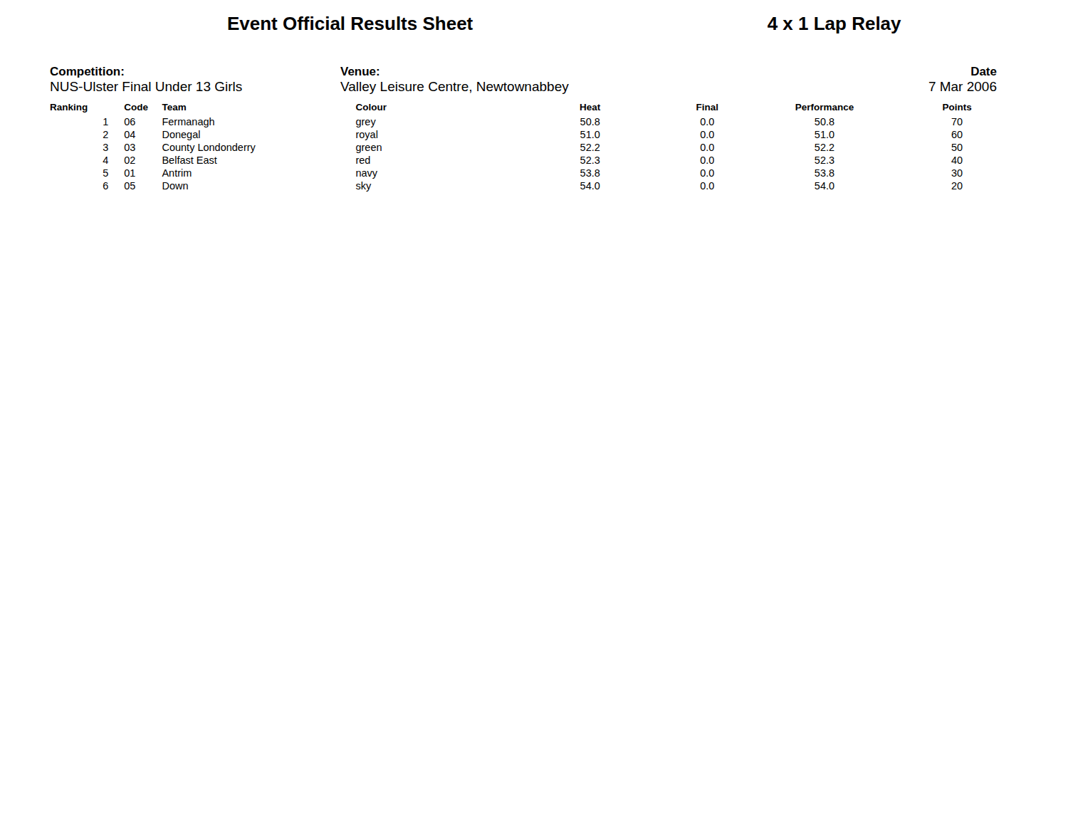Event Official Results Sheet
4 x 1 Lap Relay
Competition: NUS-Ulster Final Under 13 Girls
Venue: Valley Leisure Centre, Newtownabbey
Date 7 Mar 2006
| Ranking | Code | Team | Colour | Heat | Final | Performance | Points |
| --- | --- | --- | --- | --- | --- | --- | --- |
| 1 | 06 | Fermanagh | grey | 50.8 | 0.0 | 50.8 | 70 |
| 2 | 04 | Donegal | royal | 51.0 | 0.0 | 51.0 | 60 |
| 3 | 03 | County Londonderry | green | 52.2 | 0.0 | 52.2 | 50 |
| 4 | 02 | Belfast East | red | 52.3 | 0.0 | 52.3 | 40 |
| 5 | 01 | Antrim | navy | 53.8 | 0.0 | 53.8 | 30 |
| 6 | 05 | Down | sky | 54.0 | 0.0 | 54.0 | 20 |